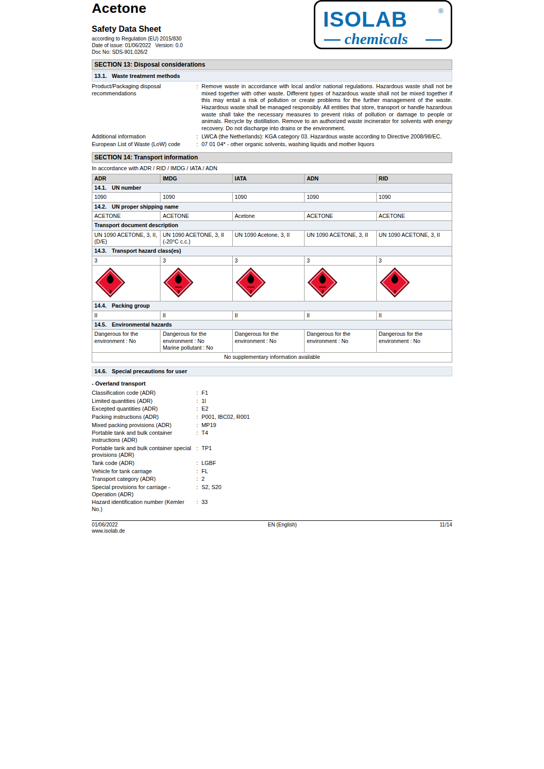Acetone
Safety Data Sheet
according to Regulation (EU) 2015/830
Date of issue: 01/06/2022 Version: 0.0
Doc No: SDS-901.026/2
ISOLAB ® chemicals
SECTION 13: Disposal considerations
13.1. Waste treatment methods
Product/Packaging disposal recommendations
:
Remove waste in accordance with local and/or national regulations. Hazardous waste shall not be mixed together with other waste. Different types of hazardous waste shall not be mixed together if this may entail a risk of pollution or create problems for the further management of the waste. Hazardous waste shall be managed responsibly. All entities that store, transport or handle hazardous waste shall take the necessary measures to prevent risks of pollution or damage to people or animals. Recycle by distillation. Remove to an authorized waste incinerator for solvents with energy recovery. Do not discharge into drains or the environment.
Additional information
:
LWCA (the Netherlands): KGA category 03. Hazardous waste according to Directive 2008/98/EC.
European List of Waste (LoW) code
:
07 01 04* - other organic solvents, washing liquids and mother liquors
SECTION 14: Transport information
In accordance with ADR / RID / IMDG / IATA / ADN
| ADR | IMDG | IATA | ADN | RID |
| --- | --- | --- | --- | --- |
| 14.1. UN number |
| 1090 | 1090 | 1090 | 1090 | 1090 |
| 14.2. UN proper shipping name |
| ACETONE | ACETONE | Acetone | ACETONE | ACETONE |
| Transport document description |
| UN 1090 ACETONE, 3, II, (D/E) | UN 1090 ACETONE, 3, II (-20°C c.c.) | UN 1090 Acetone, 3, II | UN 1090 ACETONE, 3, II | UN 1090 ACETONE, 3, II |
| 14.3. Transport hazard class(es) |
| 3 | 3 | 3 | 3 | 3 |
| 3 | 3 | 3 | 3 | 3 |
| 14.4. Packing group |
| II | II | II | II | II |
| 14.5. Environmental hazards |
| Dangerous for the environment : No | Dangerous for the environment : No Marine pollutant : No | Dangerous for the environment : No | Dangerous for the environment : No | Dangerous for the environment : No |
| No supplementary information available |
14.6. Special precautions for user
- Overland transport
Classification code (ADR)
:
F1
Limited quantities (ADR)
:
1l
Excepted quantities (ADR)
:
E2
Packing instructions (ADR)
:
P001, IBC02, R001
Mixed packing provisions (ADR)
:
MP19
Portable tank and bulk container instructions (ADR)
:
T4
Portable tank and bulk container special provisions (ADR)
:
TP1
Tank code (ADR)
:
LGBF
Vehicle for tank carriage
:
FL
Transport category (ADR)
:
2
Special provisions for carriage - Operation (ADR)
:
S2, S20
Hazard identification number (Kemler No.)
:
33
01/06/2022
www.isolab.de
EN (English)
11/14